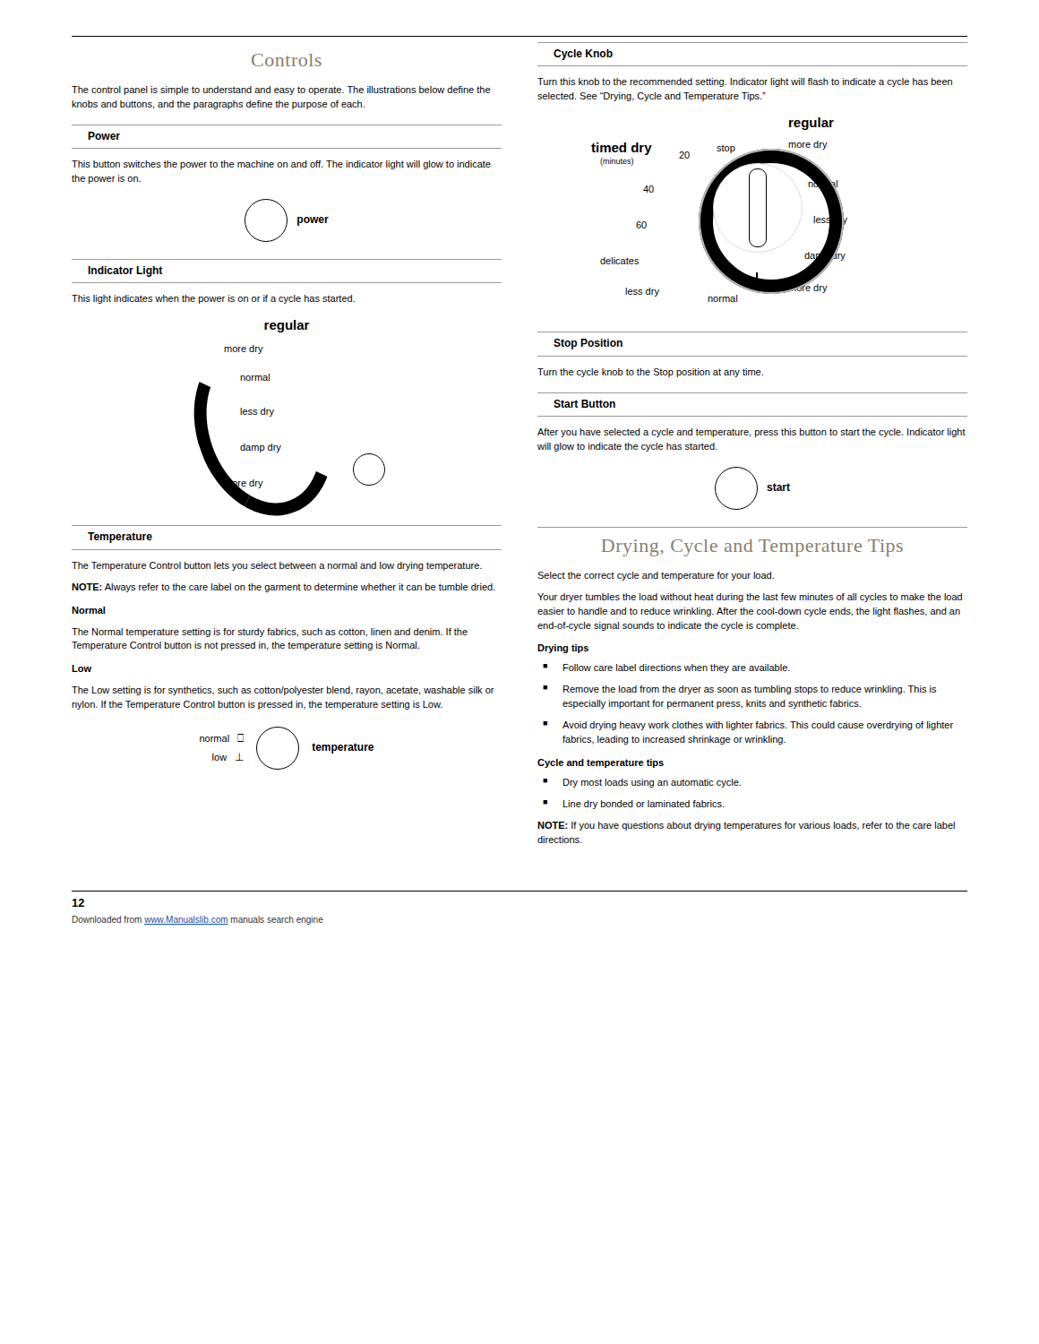Controls
The control panel is simple to understand and easy to operate. The illustrations below define the knobs and buttons, and the paragraphs define the purpose of each.
Power
This button switches the power to the machine on and off. The indicator light will glow to indicate the power is on.
power
Indicator Light
This light indicates when the power is on or if a cycle has started.
regular
more dry
normal
less dry
damp dry
more dry
Temperature
The Temperature Control button lets you select between a normal and low drying temperature.
NOTE: Always refer to the care label on the garment to determine whether it can be tumble dried.
Normal
The Normal temperature setting is for sturdy fabrics, such as cotton, linen and denim. If the Temperature Control button is not pressed in, the temperature setting is Normal.
Low
The Low setting is for synthetics, such as cotton/polyester blend, rayon, acetate, washable silk or nylon. If the Temperature Control button is pressed in, the temperature setting is Low.
normal ⎕
low ⊥
temperature
Cycle Knob
Turn this knob to the recommended setting. Indicator light will flash to indicate a cycle has been selected. See “Drying, Cycle and Temperature Tips.”
regular
timed dry
(minutes)
20
stop
more dry
40
normal
60
less dry
delicates
damp dry
less dry
more dry
normal
Stop Position
Turn the cycle knob to the Stop position at any time.
Start Button
After you have selected a cycle and temperature, press this button to start the cycle. Indicator light will glow to indicate the cycle has started.
start
Drying, Cycle and Temperature Tips
Select the correct cycle and temperature for your load.
Your dryer tumbles the load without heat during the last few minutes of all cycles to make the load easier to handle and to reduce wrinkling. After the cool-down cycle ends, the light flashes, and an end-of-cycle signal sounds to indicate the cycle is complete.
Drying tips
Follow care label directions when they are available.
Remove the load from the dryer as soon as tumbling stops to reduce wrinkling. This is especially important for permanent press, knits and synthetic fabrics.
Avoid drying heavy work clothes with lighter fabrics. This could cause overdrying of lighter fabrics, leading to increased shrinkage or wrinkling.
Cycle and temperature tips
Dry most loads using an automatic cycle.
Line dry bonded or laminated fabrics.
NOTE: If you have questions about drying temperatures for various loads, refer to the care label directions.
12
Downloaded from www.Manualslib.com manuals search engine